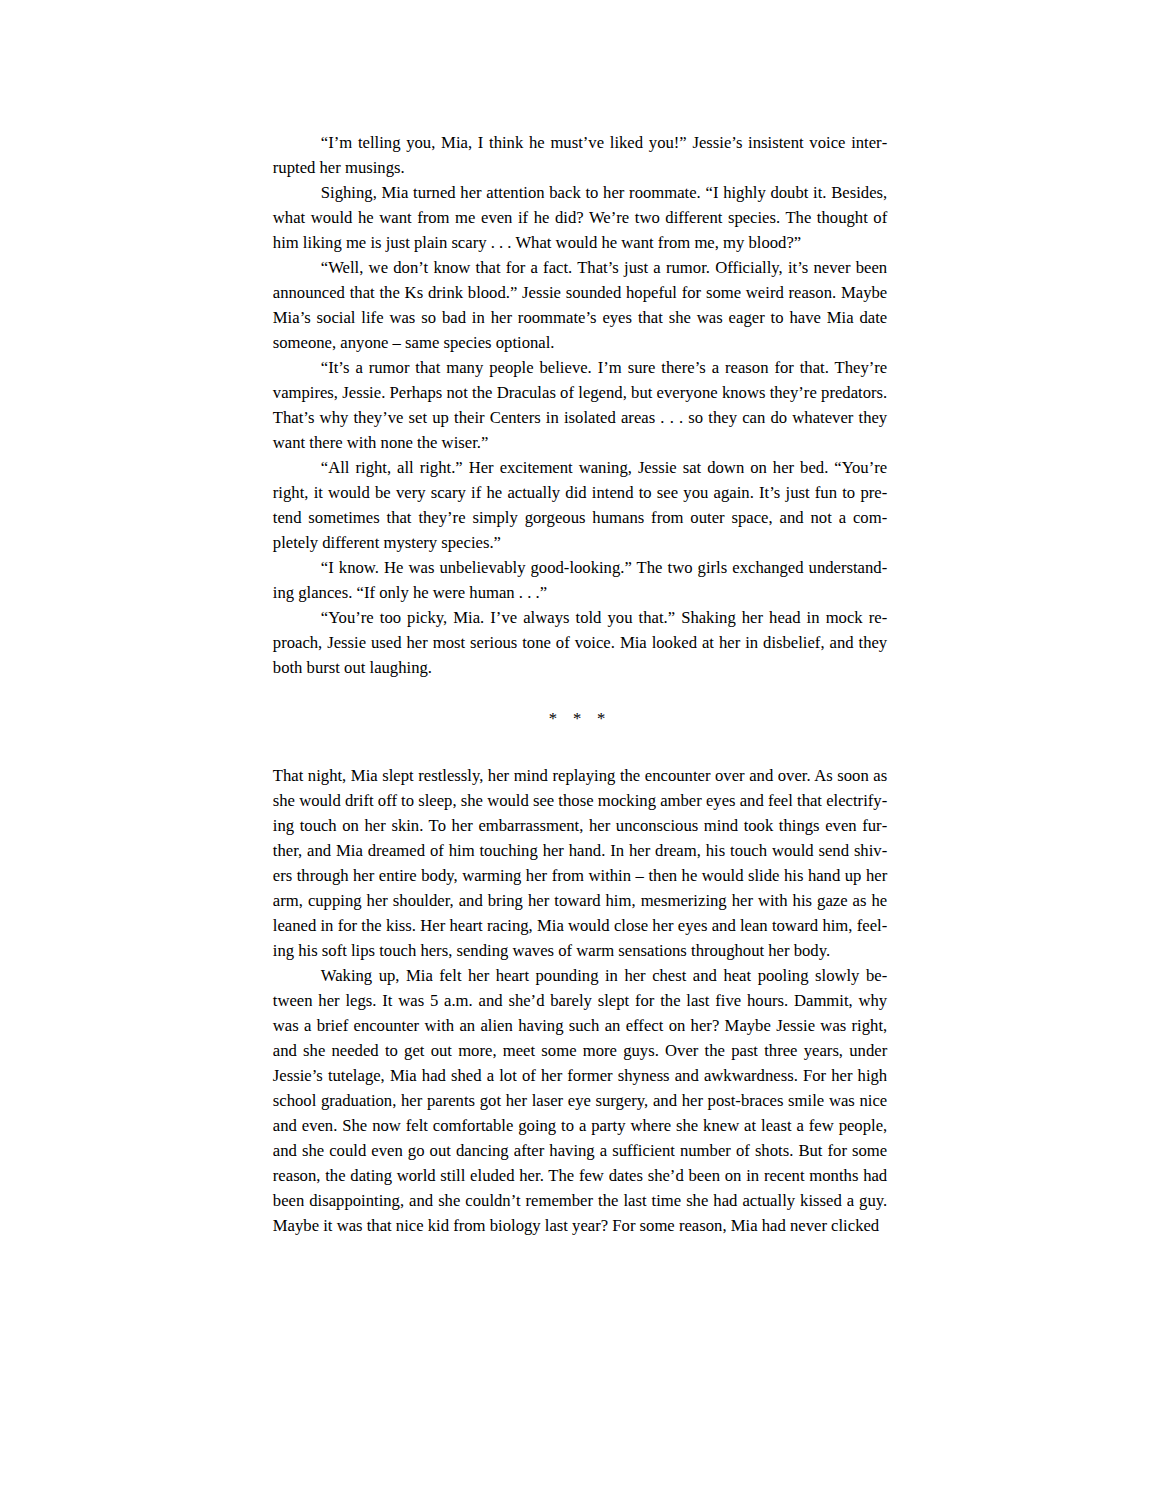“I’m telling you, Mia, I think he must’ve liked you!” Jessie’s insistent voice interrupted her musings.
Sighing, Mia turned her attention back to her roommate. “I highly doubt it. Besides, what would he want from me even if he did? We’re two different species. The thought of him liking me is just plain scary . . . What would he want from me, my blood?”
“Well, we don’t know that for a fact. That’s just a rumor. Officially, it’s never been announced that the Ks drink blood.” Jessie sounded hopeful for some weird reason. Maybe Mia’s social life was so bad in her roommate’s eyes that she was eager to have Mia date someone, anyone – same species optional.
“It’s a rumor that many people believe. I’m sure there’s a reason for that. They’re vampires, Jessie. Perhaps not the Draculas of legend, but everyone knows they’re predators. That’s why they’ve set up their Centers in isolated areas . . . so they can do whatever they want there with none the wiser.”
“All right, all right.” Her excitement waning, Jessie sat down on her bed. “You’re right, it would be very scary if he actually did intend to see you again. It’s just fun to pretend sometimes that they’re simply gorgeous humans from outer space, and not a completely different mystery species.”
“I know. He was unbelievably good-looking.” The two girls exchanged understanding glances. “If only he were human . . .”
“You’re too picky, Mia. I’ve always told you that.” Shaking her head in mock reproach, Jessie used her most serious tone of voice. Mia looked at her in disbelief, and they both burst out laughing.
* * *
That night, Mia slept restlessly, her mind replaying the encounter over and over. As soon as she would drift off to sleep, she would see those mocking amber eyes and feel that electrifying touch on her skin. To her embarrassment, her unconscious mind took things even further, and Mia dreamed of him touching her hand. In her dream, his touch would send shivers through her entire body, warming her from within – then he would slide his hand up her arm, cupping her shoulder, and bring her toward him, mesmerizing her with his gaze as he leaned in for the kiss. Her heart racing, Mia would close her eyes and lean toward him, feeling his soft lips touch hers, sending waves of warm sensations throughout her body.
Waking up, Mia felt her heart pounding in her chest and heat pooling slowly between her legs. It was 5 a.m. and she’d barely slept for the last five hours. Dammit, why was a brief encounter with an alien having such an effect on her? Maybe Jessie was right, and she needed to get out more, meet some more guys. Over the past three years, under Jessie’s tutelage, Mia had shed a lot of her former shyness and awkwardness. For her high school graduation, her parents got her laser eye surgery, and her post-braces smile was nice and even. She now felt comfortable going to a party where she knew at least a few people, and she could even go out dancing after having a sufficient number of shots. But for some reason, the dating world still eluded her. The few dates she’d been on in recent months had been disappointing, and she couldn’t remember the last time she had actually kissed a guy. Maybe it was that nice kid from biology last year? For some reason, Mia had never clicked